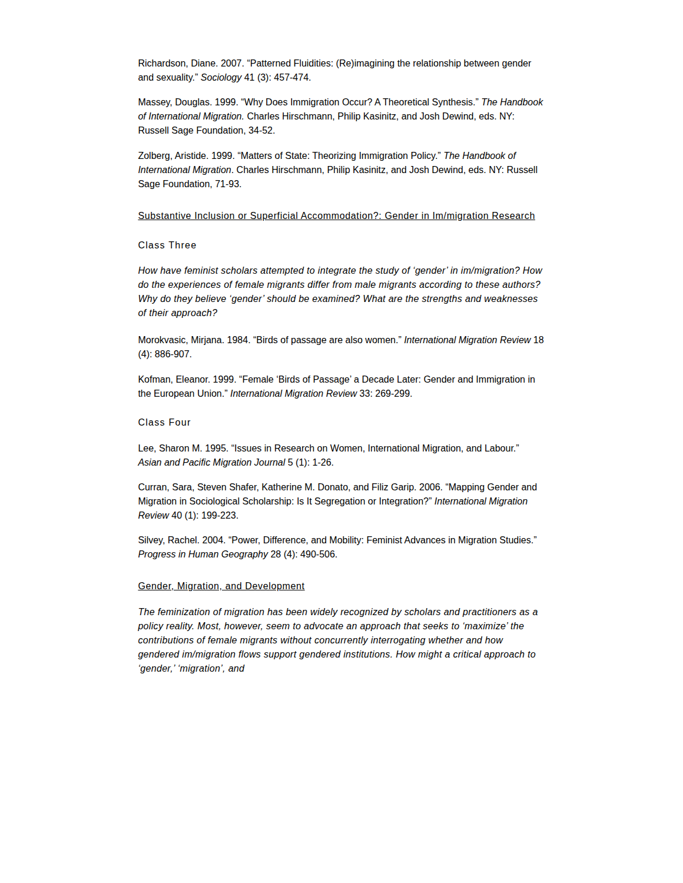Richardson, Diane. 2007. “Patterned Fluidities: (Re)imagining the relationship between gender and sexuality.” Sociology 41 (3): 457-474.
Massey, Douglas. 1999. “Why Does Immigration Occur? A Theoretical Synthesis.” The Handbook of International Migration. Charles Hirschmann, Philip Kasinitz, and Josh Dewind, eds. NY: Russell Sage Foundation, 34-52.
Zolberg, Aristide. 1999. “Matters of State: Theorizing Immigration Policy.” The Handbook of International Migration. Charles Hirschmann, Philip Kasinitz, and Josh Dewind, eds. NY: Russell Sage Foundation, 71-93.
Substantive Inclusion or Superficial Accommodation?: Gender in Im/migration Research
Class Three
How have feminist scholars attempted to integrate the study of ‘gender’ in im/migration? How do the experiences of female migrants differ from male migrants according to these authors? Why do they believe ‘gender’ should be examined? What are the strengths and weaknesses of their approach?
Morokvasic, Mirjana. 1984. “Birds of passage are also women.” International Migration Review 18 (4): 886-907.
Kofman, Eleanor. 1999. “Female ‘Birds of Passage’ a Decade Later: Gender and Immigration in the European Union.” International Migration Review 33: 269-299.
Class Four
Lee, Sharon M. 1995. “Issues in Research on Women, International Migration, and Labour.” Asian and Pacific Migration Journal 5 (1): 1-26.
Curran, Sara, Steven Shafer, Katherine M. Donato, and Filiz Garip. 2006. “Mapping Gender and Migration in Sociological Scholarship: Is It Segregation or Integration?” International Migration Review 40 (1): 199-223.
Silvey, Rachel. 2004. “Power, Difference, and Mobility: Feminist Advances in Migration Studies.” Progress in Human Geography 28 (4): 490-506.
Gender, Migration, and Development
The feminization of migration has been widely recognized by scholars and practitioners as a policy reality. Most, however, seem to advocate an approach that seeks to ‘maximize’ the contributions of female migrants without concurrently interrogating whether and how gendered im/migration flows support gendered institutions. How might a critical approach to ‘gender,’ ‘migration’, and